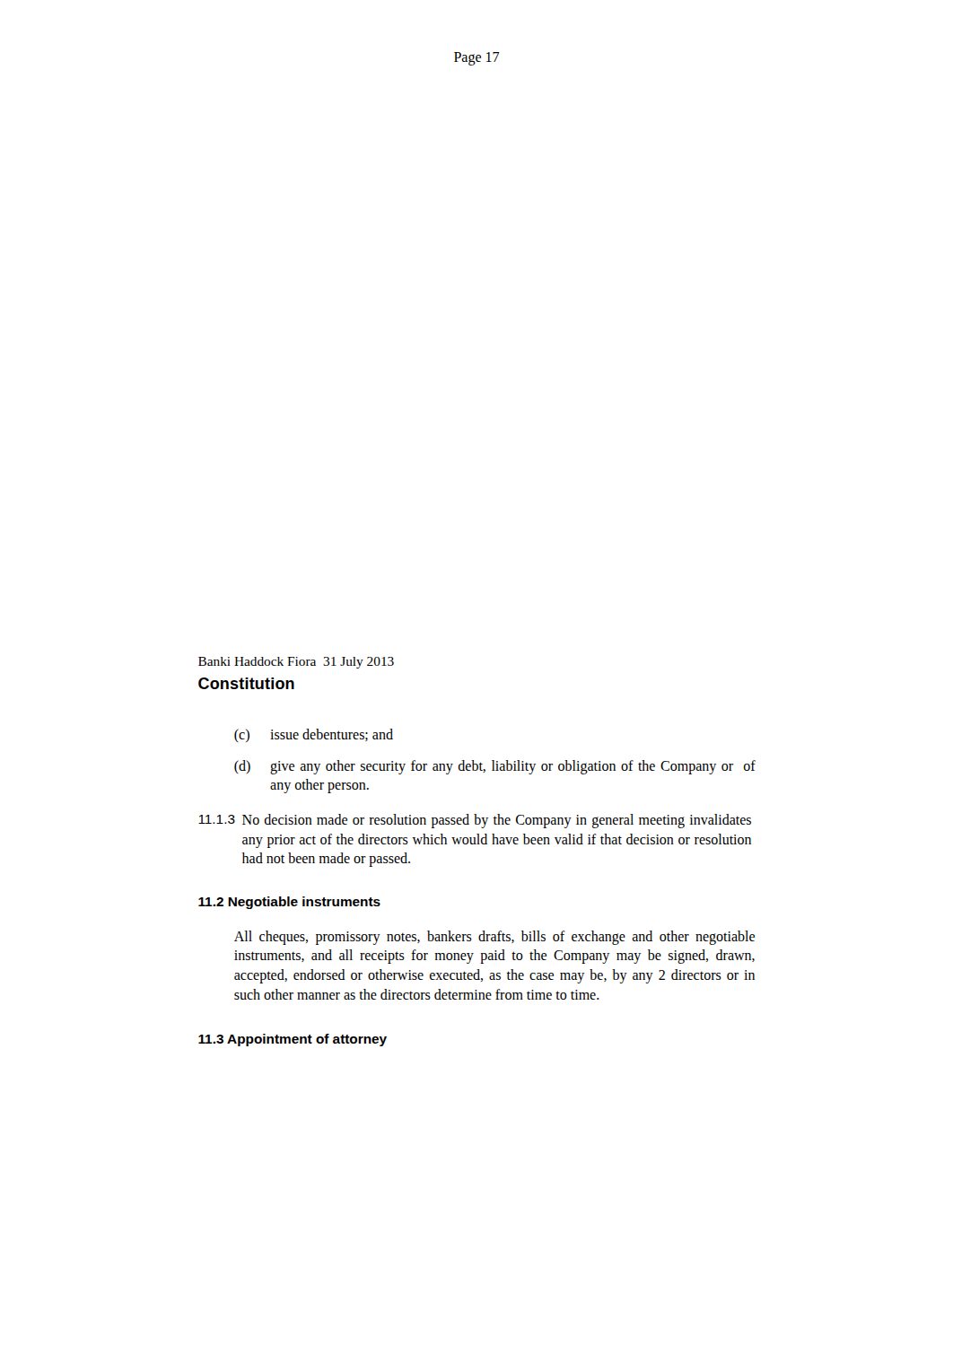Page 17
Banki Haddock Fiora 31 July 2013
Constitution
(c) issue debentures; and
(d) give any other security for any debt, liability or obligation of the Company or of any other person.
11.1.3
No decision made or resolution passed by the Company in general meeting invalidates any prior act of the directors which would have been valid if that decision or resolution had not been made or passed.
11.2 Negotiable instruments
All cheques, promissory notes, bankers drafts, bills of exchange and other negotiable instruments, and all receipts for money paid to the Company may be signed, drawn, accepted, endorsed or otherwise executed, as the case may be, by any 2 directors or in such other manner as the directors determine from time to time.
11.3 Appointment of attorney